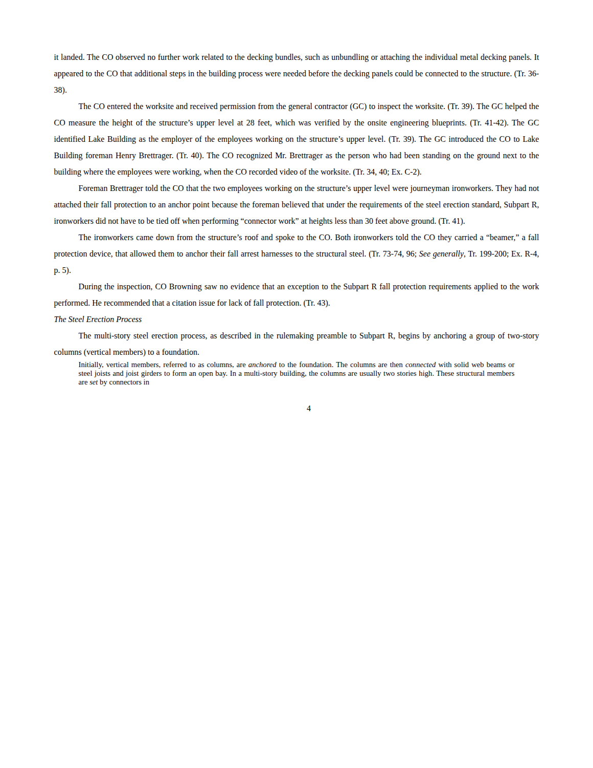it landed. The CO observed no further work related to the decking bundles, such as unbundling or attaching the individual metal decking panels. It appeared to the CO that additional steps in the building process were needed before the decking panels could be connected to the structure. (Tr. 36-38).
The CO entered the worksite and received permission from the general contractor (GC) to inspect the worksite. (Tr. 39). The GC helped the CO measure the height of the structure’s upper level at 28 feet, which was verified by the onsite engineering blueprints. (Tr. 41-42). The GC identified Lake Building as the employer of the employees working on the structure’s upper level. (Tr. 39). The GC introduced the CO to Lake Building foreman Henry Brettrager. (Tr. 40). The CO recognized Mr. Brettrager as the person who had been standing on the ground next to the building where the employees were working, when the CO recorded video of the worksite. (Tr. 34, 40; Ex. C-2).
Foreman Brettrager told the CO that the two employees working on the structure’s upper level were journeyman ironworkers. They had not attached their fall protection to an anchor point because the foreman believed that under the requirements of the steel erection standard, Subpart R, ironworkers did not have to be tied off when performing “connector work” at heights less than 30 feet above ground. (Tr. 41).
The ironworkers came down from the structure’s roof and spoke to the CO. Both ironworkers told the CO they carried a “beamer,” a fall protection device, that allowed them to anchor their fall arrest harnesses to the structural steel. (Tr. 73-74, 96; See generally, Tr. 199-200; Ex. R-4, p. 5).
During the inspection, CO Browning saw no evidence that an exception to the Subpart R fall protection requirements applied to the work performed. He recommended that a citation issue for lack of fall protection. (Tr. 43).
The Steel Erection Process
The multi-story steel erection process, as described in the rulemaking preamble to Subpart R, begins by anchoring a group of two-story columns (vertical members) to a foundation.
Initially, vertical members, referred to as columns, are anchored to the foundation. The columns are then connected with solid web beams or steel joists and joist girders to form an open bay. In a multi-story building, the columns are usually two stories high. These structural members are set by connectors in
4